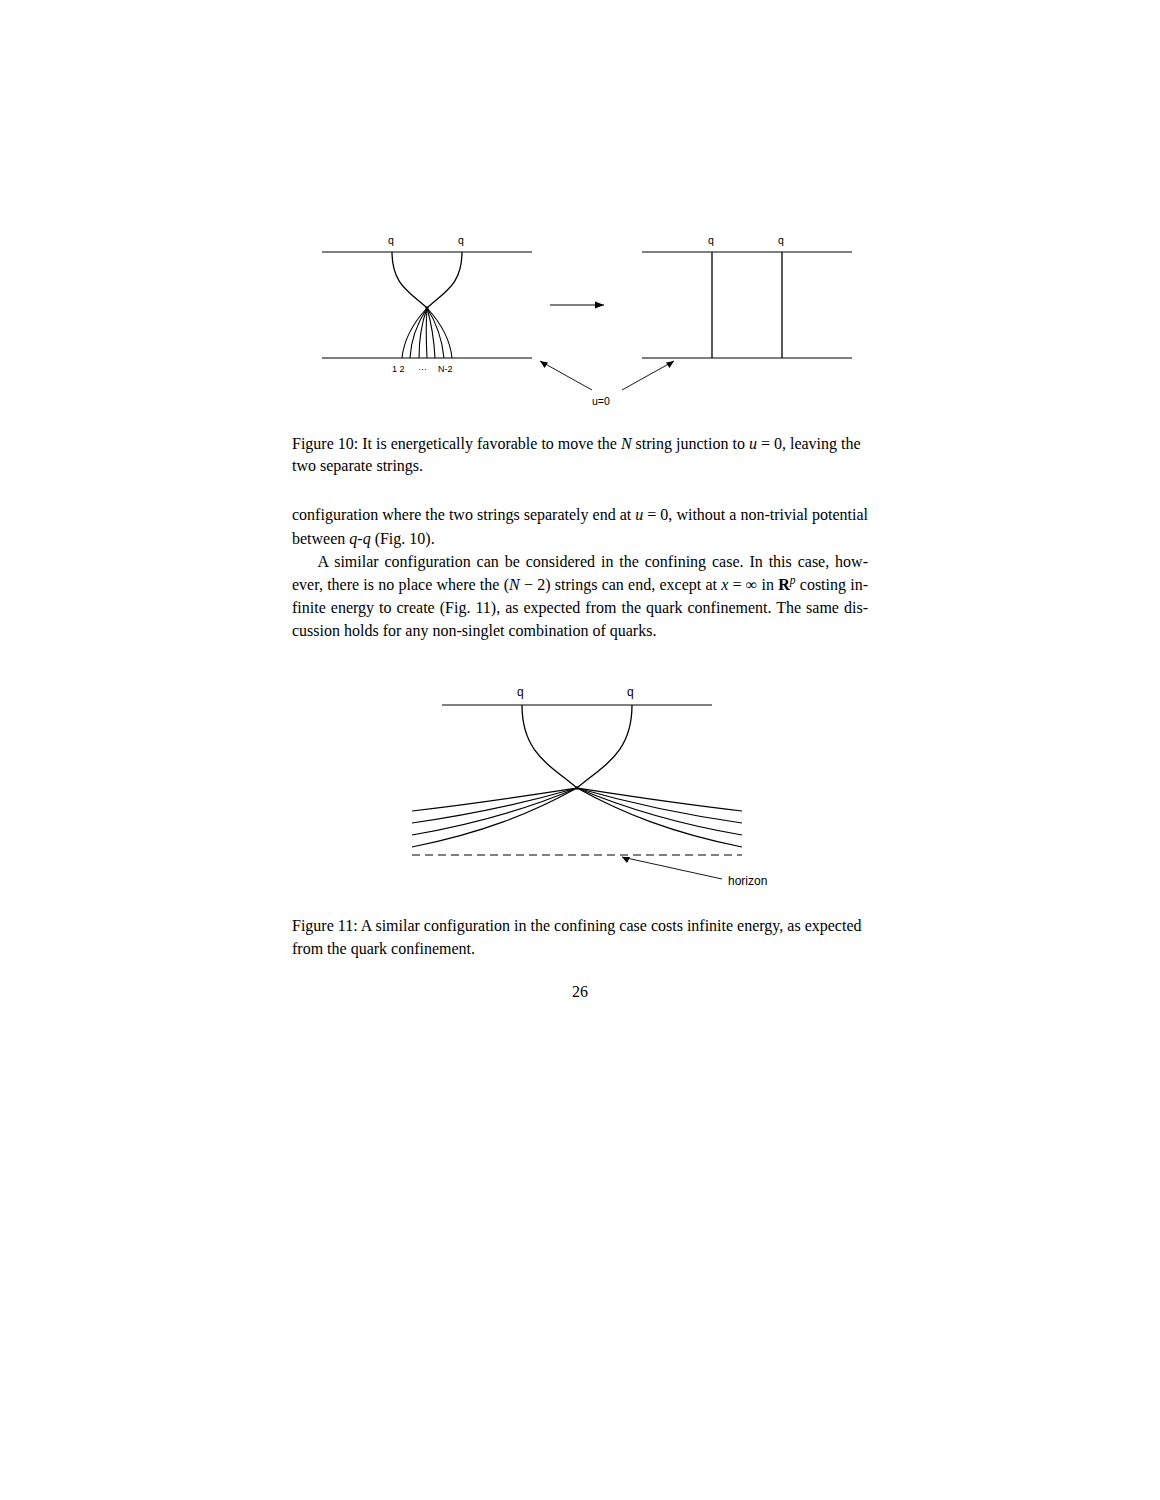q q q q 1 2 ··· N-2 u=0
Figure 10: It is energetically favorable to move the N string junction to u = 0, leaving the two separate strings.
configuration where the two strings separately end at u = 0, without a non-trivial potential between q-q (Fig. 10).
A similar configuration can be considered in the confining case. In this case, however, there is no place where the (N − 2) strings can end, except at x = ∞ in Rp costing infinite energy to create (Fig. 11), as expected from the quark confinement. The same discussion holds for any non-singlet combination of quarks.
q q horizon
Figure 11: A similar configuration in the confining case costs infinite energy, as expected from the quark confinement.
26